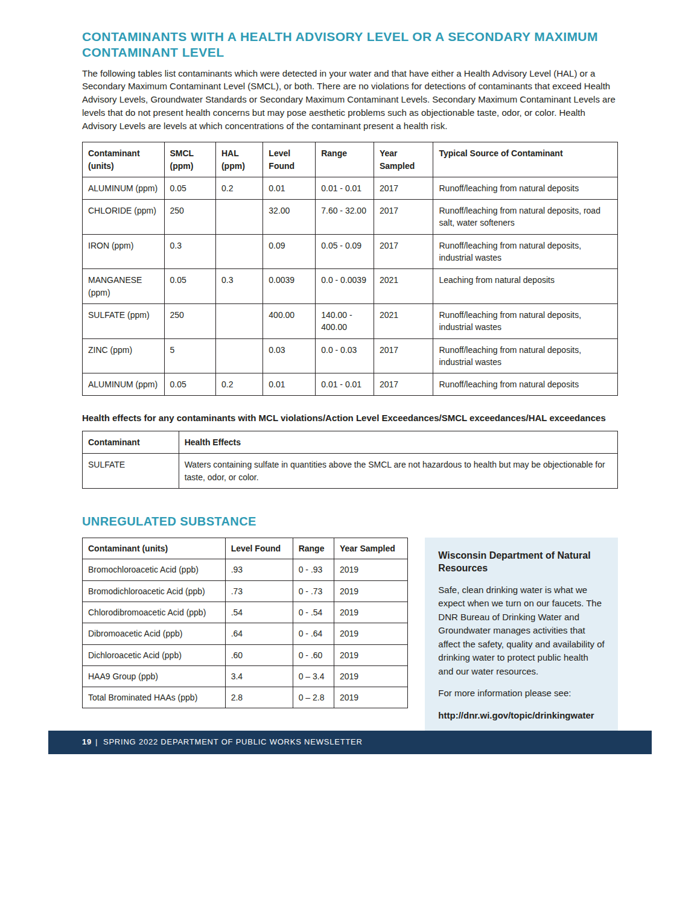Contaminants with a Health Advisory Level or a Secondary Maximum Contaminant Level
The following tables list contaminants which were detected in your water and that have either a Health Advisory Level (HAL) or a Secondary Maximum Contaminant Level (SMCL), or both. There are no violations for detections of contaminants that exceed Health Advisory Levels, Groundwater Standards or Secondary Maximum Contaminant Levels. Secondary Maximum Contaminant Levels are levels that do not present health concerns but may pose aesthetic problems such as objectionable taste, odor, or color. Health Advisory Levels are levels at which concentrations of the contaminant present a health risk.
| Contaminant (units) | SMCL (ppm) | HAL (ppm) | Level Found | Range | Year Sampled | Typical Source of Contaminant |
| --- | --- | --- | --- | --- | --- | --- |
| ALUMINUM (ppm) | 0.05 | 0.2 | 0.01 | 0.01 - 0.01 | 2017 | Runoff/leaching from natural deposits |
| CHLORIDE (ppm) | 250 | | 32.00 | 7.60 - 32.00 | 2017 | Runoff/leaching from natural deposits, road salt, water softeners |
| IRON (ppm) | 0.3 | | 0.09 | 0.05 - 0.09 | 2017 | Runoff/leaching from natural deposits, industrial wastes |
| MANGANESE (ppm) | 0.05 | 0.3 | 0.0039 | 0.0 - 0.0039 | 2021 | Leaching from natural deposits |
| SULFATE (ppm) | 250 | | 400.00 | 140.00 - 400.00 | 2021 | Runoff/leaching from natural deposits, industrial wastes |
| ZINC (ppm) | 5 | | 0.03 | 0.0 - 0.03 | 2017 | Runoff/leaching from natural deposits, industrial wastes |
| ALUMINUM (ppm) | 0.05 | 0.2 | 0.01 | 0.01 - 0.01 | 2017 | Runoff/leaching from natural deposits |
Health effects for any contaminants with MCL violations/Action Level Exceedances/SMCL exceedances/HAL exceedances
| Contaminant | Health Effects |
| --- | --- |
| SULFATE | Waters containing sulfate in quantities above the SMCL are not hazardous to health but may be objectionable for taste, odor, or color. |
Unregulated Substance
| Contaminant (units) | Level Found | Range | Year Sampled |
| --- | --- | --- | --- |
| Bromochloroacetic Acid (ppb) | .93 | 0 - .93 | 2019 |
| Bromodichloroacetic Acid (ppb) | .73 | 0 - .73 | 2019 |
| Chlorodibromoacetic Acid (ppb) | .54 | 0 - .54 | 2019 |
| Dibromoacetic Acid (ppb) | .64 | 0 - .64 | 2019 |
| Dichloroacetic Acid (ppb) | .60 | 0 - .60 | 2019 |
| HAA9 Group (ppb) | 3.4 | 0 – 3.4 | 2019 |
| Total Brominated HAAs (ppb) | 2.8 | 0 – 2.8 | 2019 |
Wisconsin Department of Natural Resources
Safe, clean drinking water is what we expect when we turn on our faucets. The DNR Bureau of Drinking Water and Groundwater manages activities that affect the safety, quality and availability of drinking water to protect public health and our water resources.
For more information please see:
http://dnr.wi.gov/topic/drinkingwater
19| SPRING 2022 DEPARTMENT OF PUBLIC WORKS NEWSLETTER